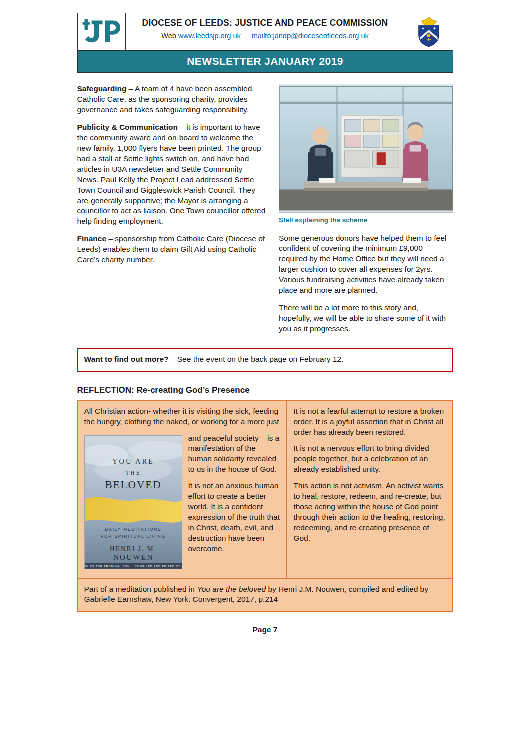DIOCESE OF LEEDS: JUSTICE AND PEACE COMMISSION
Web www.leedsjp.org.uk mailto:jandp@dioceseofleeds.org.uk
NEWSLETTER JANUARY 2019
Safeguarding – A team of 4 have been assembled. Catholic Care, as the sponsoring charity, provides governance and takes safeguarding responsibility.
Publicity & Communication – it is important to have the community aware and on-board to welcome the new family. 1,000 flyers have been printed. The group had a stall at Settle lights switch on, and have had articles in U3A newsletter and Settle Community News. Paul Kelly the Project Lead addressed Settle Town Council and Giggleswick Parish Council. They are-generally supportive; the Mayor is arranging a councillor to act as liaison. One Town councillor offered help finding employment.
Finance – sponsorship from Catholic Care (Diocese of Leeds) enables them to claim Gift Aid using Catholic Care’s charity number.
Stall explaining the scheme
Some generous donors have helped them to feel confident of covering the minimum £9,000 required by the Home Office but they will need a larger cushion to cover all expenses for 2yrs. Various fundraising activities have already taken place and more are planned.
There will be a lot more to this story and, hopefully, we will be able to share some of it with you as it progresses.
Want to find out more? – See the event on the back page on February 12.
REFLECTION: Re-creating God’s Presence
All Christian action- whether it is visiting the sick, feeding the hungry, clothing the naked, or working for a more just
YOU ARE THE BELOVED DAILY MEDITATIONS FOR SPIRITUAL LIVING HENRI J. M. NOUWEN AUTHOR OF THE RETURN OF THE PRODIGAL SON COMPILED AND EDITED BY GABRIELLE EARNSHAW
and peaceful society – is a manifestation of the human solidarity revealed to us in the house of God.
It is not an anxious human effort to create a better world. It is a confident expression of the truth that in Christ, death, evil, and destruction have been overcome.
It is not a fearful attempt to restore a broken order. It is a joyful assertion that in Christ all order has already been restored.
It is not a nervous effort to bring divided people together, but a celebration of an already established unity.
This action is not activism. An activist wants to heal, restore, redeem, and re-create, but those acting within the house of God point through their action to the healing, restoring, redeeming, and re-creating presence of God.
Part of a meditation published in You are the beloved by Henri J.M. Nouwen, compiled and edited by Gabrielle Earnshaw, New York: Convergent, 2017, p.214
Page 7